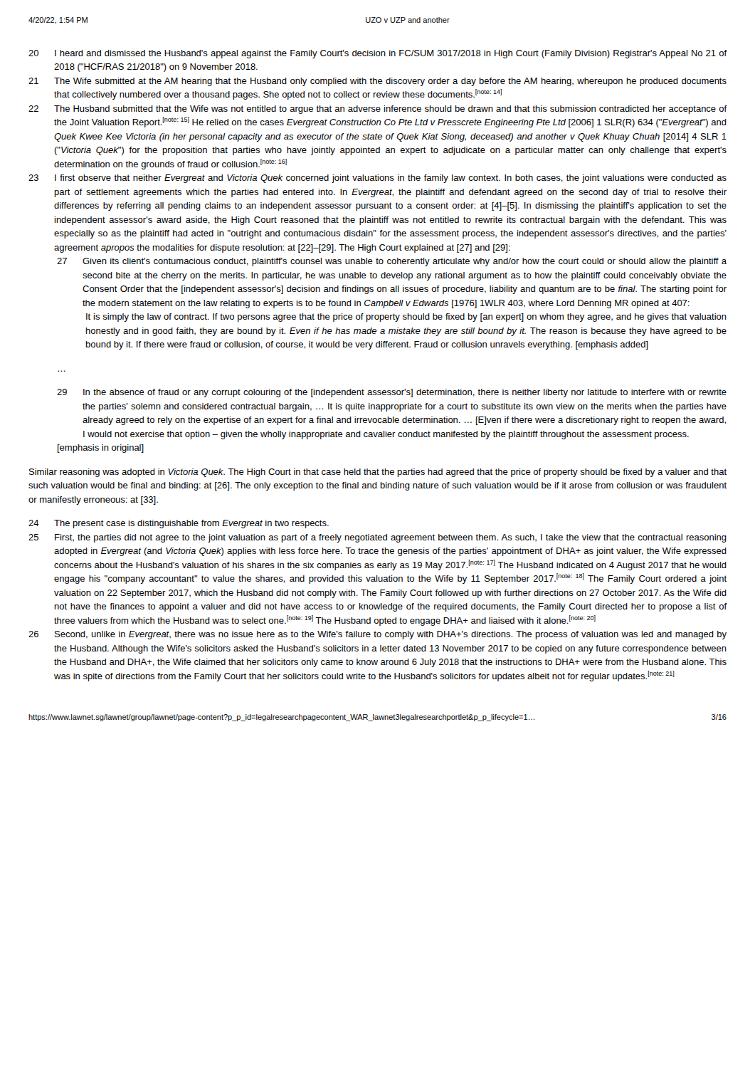4/20/22, 1:54 PM UZO v UZP and another
20 I heard and dismissed the Husband's appeal against the Family Court's decision in FC/SUM 3017/2018 in High Court (Family Division) Registrar's Appeal No 21 of 2018 ("HCF/RAS 21/2018") on 9 November 2018.
21 The Wife submitted at the AM hearing that the Husband only complied with the discovery order a day before the AM hearing, whereupon he produced documents that collectively numbered over a thousand pages. She opted not to collect or review these documents.[note: 14]
22 The Husband submitted that the Wife was not entitled to argue that an adverse inference should be drawn and that this submission contradicted her acceptance of the Joint Valuation Report.[note: 15] He relied on the cases Evergreat Construction Co Pte Ltd v Presscrete Engineering Pte Ltd [2006] 1 SLR(R) 634 ("Evergreat") and Quek Kwee Kee Victoria (in her personal capacity and as executor of the state of Quek Kiat Siong, deceased) and another v Quek Khuay Chuah [2014] 4 SLR 1 ("Victoria Quek") for the proposition that parties who have jointly appointed an expert to adjudicate on a particular matter can only challenge that expert's determination on the grounds of fraud or collusion.[note: 16]
23 I first observe that neither Evergreat and Victoria Quek concerned joint valuations in the family law context. In both cases, the joint valuations were conducted as part of settlement agreements which the parties had entered into. In Evergreat, the plaintiff and defendant agreed on the second day of trial to resolve their differences by referring all pending claims to an independent assessor pursuant to a consent order: at [4]–[5]. In dismissing the plaintiff's application to set the independent assessor's award aside, the High Court reasoned that the plaintiff was not entitled to rewrite its contractual bargain with the defendant. This was especially so as the plaintiff had acted in "outright and contumacious disdain" for the assessment process, the independent assessor's directives, and the parties' agreement apropos the modalities for dispute resolution: at [22]–[29]. The High Court explained at [27] and [29]:
27 Given its client's contumacious conduct, plaintiff's counsel was unable to coherently articulate why and/or how the court could or should allow the plaintiff a second bite at the cherry on the merits. In particular, he was unable to develop any rational argument as to how the plaintiff could conceivably obviate the Consent Order that the [independent assessor's] decision and findings on all issues of procedure, liability and quantum are to be final. The starting point for the modern statement on the law relating to experts is to be found in Campbell v Edwards [1976] 1WLR 403, where Lord Denning MR opined at 407:
It is simply the law of contract. If two persons agree that the price of property should be fixed by [an expert] on whom they agree, and he gives that valuation honestly and in good faith, they are bound by it. Even if he has made a mistake they are still bound by it. The reason is because they have agreed to be bound by it. If there were fraud or collusion, of course, it would be very different. Fraud or collusion unravels everything. [emphasis added]
…
29 In the absence of fraud or any corrupt colouring of the [independent assessor's] determination, there is neither liberty nor latitude to interfere with or rewrite the parties' solemn and considered contractual bargain, … It is quite inappropriate for a court to substitute its own view on the merits when the parties have already agreed to rely on the expertise of an expert for a final and irrevocable determination. … [E]ven if there were a discretionary right to reopen the award, I would not exercise that option – given the wholly inappropriate and cavalier conduct manifested by the plaintiff throughout the assessment process.
[emphasis in original]
Similar reasoning was adopted in Victoria Quek. The High Court in that case held that the parties had agreed that the price of property should be fixed by a valuer and that such valuation would be final and binding: at [26]. The only exception to the final and binding nature of such valuation would be if it arose from collusion or was fraudulent or manifestly erroneous: at [33].
24 The present case is distinguishable from Evergreat in two respects.
25 First, the parties did not agree to the joint valuation as part of a freely negotiated agreement between them. As such, I take the view that the contractual reasoning adopted in Evergreat (and Victoria Quek) applies with less force here. To trace the genesis of the parties' appointment of DHA+ as joint valuer, the Wife expressed concerns about the Husband's valuation of his shares in the six companies as early as 19 May 2017.[note: 17] The Husband indicated on 4 August 2017 that he would engage his "company accountant" to value the shares, and provided this valuation to the Wife by 11 September 2017.[note: 18] The Family Court ordered a joint valuation on 22 September 2017, which the Husband did not comply with. The Family Court followed up with further directions on 27 October 2017. As the Wife did not have the finances to appoint a valuer and did not have access to or knowledge of the required documents, the Family Court directed her to propose a list of three valuers from which the Husband was to select one.[note: 19] The Husband opted to engage DHA+ and liaised with it alone.[note: 20]
26 Second, unlike in Evergreat, there was no issue here as to the Wife's failure to comply with DHA+'s directions. The process of valuation was led and managed by the Husband. Although the Wife's solicitors asked the Husband's solicitors in a letter dated 13 November 2017 to be copied on any future correspondence between the Husband and DHA+, the Wife claimed that her solicitors only came to know around 6 July 2018 that the instructions to DHA+ were from the Husband alone. This was in spite of directions from the Family Court that her solicitors could write to the Husband's solicitors for updates albeit not for regular updates.[note: 21]
https://www.lawnet.sg/lawnet/group/lawnet/page-content?p_p_id=legalresearchpagecontent_WAR_lawnet3legalresearchportlet&p_p_lifecycle=1… 3/16